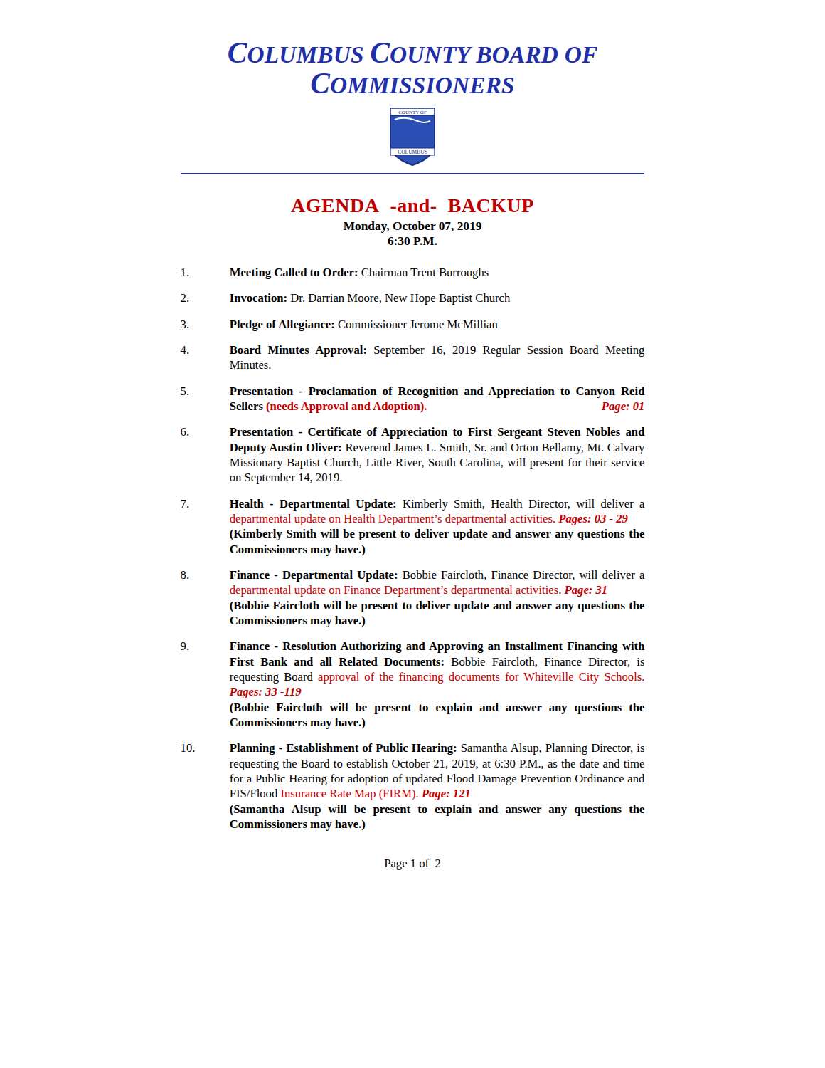COLUMBUS COUNTY BOARD OF COMMISSIONERS
COUNTY OF COLUMBUS
AGENDA -and- BACKUP
Monday, October 07, 2019
6:30 P.M.
1. Meeting Called to Order: Chairman Trent Burroughs
2. Invocation: Dr. Darrian Moore, New Hope Baptist Church
3. Pledge of Allegiance: Commissioner Jerome McMillian
4. Board Minutes Approval: September 16, 2019 Regular Session Board Meeting Minutes.
5. Presentation - Proclamation of Recognition and Appreciation to Canyon Reid Sellers (needs Approval and Adoption). Page: 01
6. Presentation - Certificate of Appreciation to First Sergeant Steven Nobles and Deputy Austin Oliver: Reverend James L. Smith, Sr. and Orton Bellamy, Mt. Calvary Missionary Baptist Church, Little River, South Carolina, will present for their service on September 14, 2019.
7. Health - Departmental Update: Kimberly Smith, Health Director, will deliver a departmental update on Health Department’s departmental activities. Pages: 03 - 29
(Kimberly Smith will be present to deliver update and answer any questions the Commissioners may have.)
8. Finance - Departmental Update: Bobbie Faircloth, Finance Director, will deliver a departmental update on Finance Department’s departmental activities. Page: 31
(Bobbie Faircloth will be present to deliver update and answer any questions the Commissioners may have.)
9. Finance - Resolution Authorizing and Approving an Installment Financing with First Bank and all Related Documents: Bobbie Faircloth, Finance Director, is requesting Board approval of the financing documents for Whiteville City Schools. Pages: 33 -119
(Bobbie Faircloth will be present to explain and answer any questions the Commissioners may have.)
10. Planning - Establishment of Public Hearing: Samantha Alsup, Planning Director, is requesting the Board to establish October 21, 2019, at 6:30 P.M., as the date and time for a Public Hearing for adoption of updated Flood Damage Prevention Ordinance and FIS/Flood Insurance Rate Map (FIRM). Page: 121
(Samantha Alsup will be present to explain and answer any questions the Commissioners may have.)
Page 1 of 2